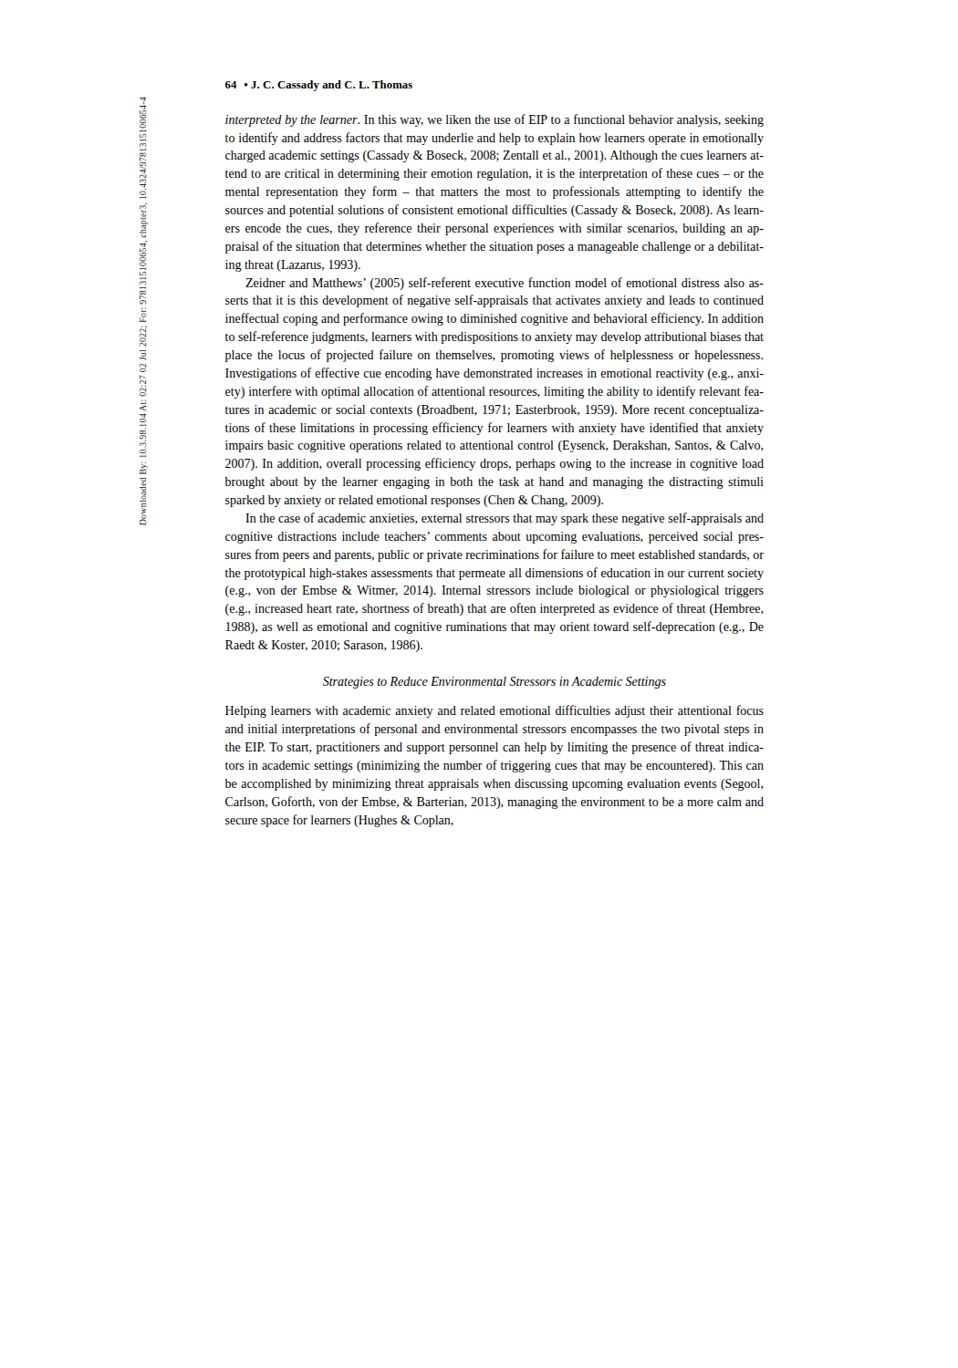Downloaded By: 10.3.98.104 At: 02:27 02 Jul 2022; For: 9781315100654, chapter3, 10.4324/9781315100654-4
64 • J. C. Cassady and C. L. Thomas
interpreted by the learner. In this way, we liken the use of EIP to a functional behavior analysis, seeking to identify and address factors that may underlie and help to explain how learners operate in emotionally charged academic settings (Cassady & Boseck, 2008; Zentall et al., 2001). Although the cues learners attend to are critical in determining their emotion regulation, it is the interpretation of these cues – or the mental representation they form – that matters the most to professionals attempting to identify the sources and potential solutions of consistent emotional difficulties (Cassady & Boseck, 2008). As learners encode the cues, they reference their personal experiences with similar scenarios, building an appraisal of the situation that determines whether the situation poses a manageable challenge or a debilitating threat (Lazarus, 1993).
Zeidner and Matthews’ (2005) self-referent executive function model of emotional distress also asserts that it is this development of negative self-appraisals that activates anxiety and leads to continued ineffectual coping and performance owing to diminished cognitive and behavioral efficiency. In addition to self-reference judgments, learners with predispositions to anxiety may develop attributional biases that place the locus of projected failure on themselves, promoting views of helplessness or hopelessness. Investigations of effective cue encoding have demonstrated increases in emotional reactivity (e.g., anxiety) interfere with optimal allocation of attentional resources, limiting the ability to identify relevant features in academic or social contexts (Broadbent, 1971; Easterbrook, 1959). More recent conceptualizations of these limitations in processing efficiency for learners with anxiety have identified that anxiety impairs basic cognitive operations related to attentional control (Eysenck, Derakshan, Santos, & Calvo, 2007). In addition, overall processing efficiency drops, perhaps owing to the increase in cognitive load brought about by the learner engaging in both the task at hand and managing the distracting stimuli sparked by anxiety or related emotional responses (Chen & Chang, 2009).
In the case of academic anxieties, external stressors that may spark these negative self-appraisals and cognitive distractions include teachers’ comments about upcoming evaluations, perceived social pressures from peers and parents, public or private recriminations for failure to meet established standards, or the prototypical high-stakes assessments that permeate all dimensions of education in our current society (e.g., von der Embse & Witmer, 2014). Internal stressors include biological or physiological triggers (e.g., increased heart rate, shortness of breath) that are often interpreted as evidence of threat (Hembree, 1988), as well as emotional and cognitive ruminations that may orient toward self-deprecation (e.g., De Raedt & Koster, 2010; Sarason, 1986).
Strategies to Reduce Environmental Stressors in Academic Settings
Helping learners with academic anxiety and related emotional difficulties adjust their attentional focus and initial interpretations of personal and environmental stressors encompasses the two pivotal steps in the EIP. To start, practitioners and support personnel can help by limiting the presence of threat indicators in academic settings (minimizing the number of triggering cues that may be encountered). This can be accomplished by minimizing threat appraisals when discussing upcoming evaluation events (Segool, Carlson, Goforth, von der Embse, & Barterian, 2013), managing the environment to be a more calm and secure space for learners (Hughes & Coplan,